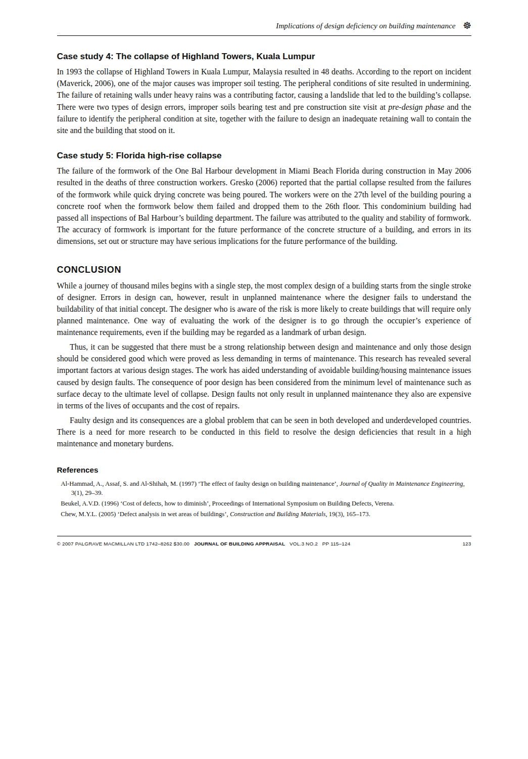Implications of design deficiency on building maintenance ☸
Case study 4: The collapse of Highland Towers, Kuala Lumpur
In 1993 the collapse of Highland Towers in Kuala Lumpur, Malaysia resulted in 48 deaths. According to the report on incident (Maverick, 2006), one of the major causes was improper soil testing. The peripheral conditions of site resulted in undermining. The failure of retaining walls under heavy rains was a contributing factor, causing a landslide that led to the building’s collapse. There were two types of design errors, improper soils bearing test and pre construction site visit at pre-design phase and the failure to identify the peripheral condition at site, together with the failure to design an inadequate retaining wall to contain the site and the building that stood on it.
Case study 5: Florida high-rise collapse
The failure of the formwork of the One Bal Harbour development in Miami Beach Florida during construction in May 2006 resulted in the deaths of three construction workers. Gresko (2006) reported that the partial collapse resulted from the failures of the formwork while quick drying concrete was being poured. The workers were on the 27th level of the building pouring a concrete roof when the formwork below them failed and dropped them to the 26th floor. This condominium building had passed all inspections of Bal Harbour’s building department. The failure was attributed to the quality and stability of formwork. The accuracy of formwork is important for the future performance of the concrete structure of a building, and errors in its dimensions, set out or structure may have serious implications for the future performance of the building.
CONCLUSION
While a journey of thousand miles begins with a single step, the most complex design of a building starts from the single stroke of designer. Errors in design can, however, result in unplanned maintenance where the designer fails to understand the buildability of that initial concept. The designer who is aware of the risk is more likely to create buildings that will require only planned maintenance. One way of evaluating the work of the designer is to go through the occupier’s experience of maintenance requirements, even if the building may be regarded as a landmark of urban design.
Thus, it can be suggested that there must be a strong relationship between design and maintenance and only those design should be considered good which were proved as less demanding in terms of maintenance. This research has revealed several important factors at various design stages. The work has aided understanding of avoidable building/housing maintenance issues caused by design faults. The consequence of poor design has been considered from the minimum level of maintenance such as surface decay to the ultimate level of collapse. Design faults not only result in unplanned maintenance they also are expensive in terms of the lives of occupants and the cost of repairs.
Faulty design and its consequences are a global problem that can be seen in both developed and underdeveloped countries. There is a need for more research to be conducted in this field to resolve the design deficiencies that result in a high maintenance and monetary burdens.
References
Al-Hammad, A., Assaf, S. and Al-Shihah, M. (1997) ‘The effect of faulty design on building maintenance’, Journal of Quality in Maintenance Engineering, 3(1), 29–39.
Beukel, A.V.D. (1996) ‘Cost of defects, how to diminish’, Proceedings of International Symposium on Building Defects, Verena.
Chew, M.Y.L. (2005) ‘Defect analysis in wet areas of buildings’, Construction and Building Materials, 19(3), 165–173.
© 2007 Palgrave Macmillan Ltd 1742–8262 $30.00 Journal of Building Appraisal Vol.3 No.2 PP 115–124
123